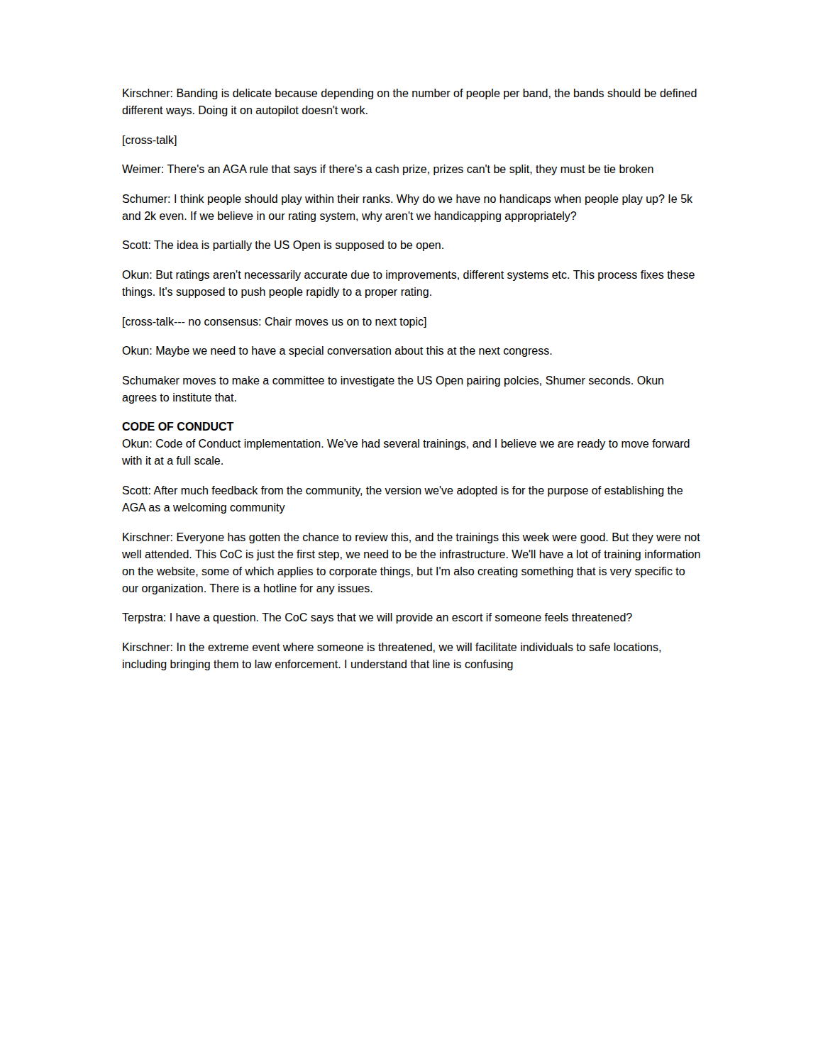Kirschner: Banding is delicate because depending on the number of people per band, the bands should be defined different ways. Doing it on autopilot doesn't work.
[cross-talk]
Weimer: There's an AGA rule that says if there's a cash prize, prizes can't be split, they must be tie broken
Schumer: I think people should play within their ranks. Why do we have no handicaps when people play up? Ie 5k and 2k even. If we believe in our rating system, why aren't we handicapping appropriately?
Scott: The idea is partially the US Open is supposed to be open.
Okun: But ratings aren't necessarily accurate due to improvements, different systems etc. This process fixes these things. It's supposed to push people rapidly to a proper rating.
[cross-talk--- no consensus: Chair moves us on to next topic]
Okun: Maybe we need to have a special conversation about this at the next congress.
Schumaker moves to make a committee to investigate the US Open pairing polcies, Shumer seconds. Okun agrees to institute that.
CODE OF CONDUCT
Okun: Code of Conduct implementation. We've had several trainings, and I believe we are ready to move forward with it at a full scale.
Scott: After much feedback from the community, the version we've adopted is for the purpose of establishing the AGA as a welcoming community
Kirschner: Everyone has gotten the chance to review this, and the trainings this week were good. But they were not well attended. This CoC is just the first step, we need to be the infrastructure. We'll have a lot of training information on the website, some of which applies to corporate things, but I'm also creating something that is very specific to our organization. There is a hotline for any issues.
Terpstra: I have a question. The CoC says that we will provide an escort if someone feels threatened?
Kirschner: In the extreme event where someone is threatened, we will facilitate individuals to safe locations, including bringing them to law enforcement. I understand that line is confusing